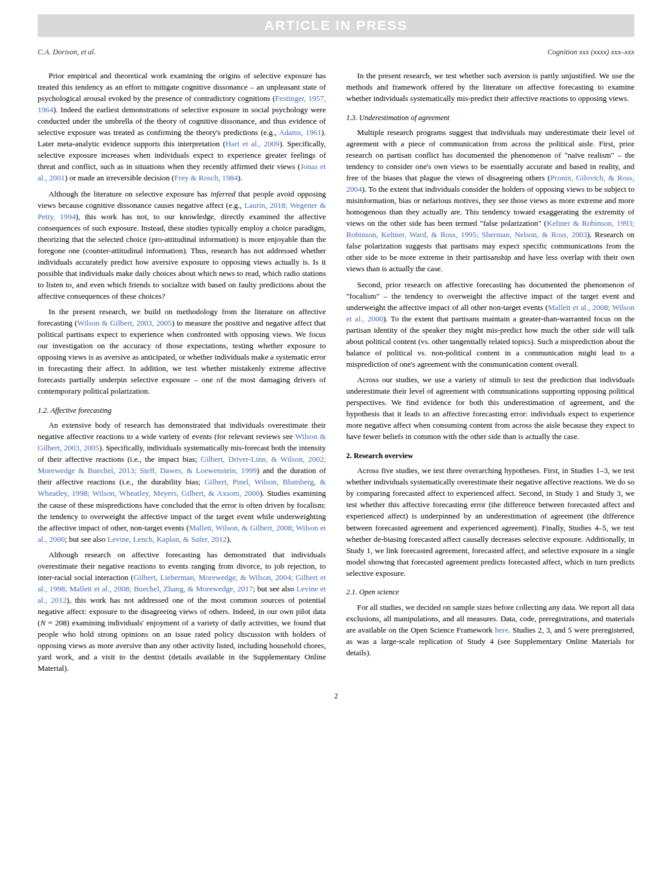ARTICLE IN PRESS
C.A. Dorison, et al.
Cognition xxx (xxxx) xxx–xxx
Prior empirical and theoretical work examining the origins of selective exposure has treated this tendency as an effort to mitigate cognitive dissonance – an unpleasant state of psychological arousal evoked by the presence of contradictory cognitions (Festinger, 1957, 1964). Indeed the earliest demonstrations of selective exposure in social psychology were conducted under the umbrella of the theory of cognitive dissonance, and thus evidence of selective exposure was treated as confirming the theory's predictions (e.g., Adams, 1961). Later meta-analytic evidence supports this interpretation (Hart et al., 2009). Specifically, selective exposure increases when individuals expect to experience greater feelings of threat and conflict, such as in situations when they recently affirmed their views (Jonas et al., 2001) or made an irreversible decision (Frey & Rosch, 1984).
Although the literature on selective exposure has inferred that people avoid opposing views because cognitive dissonance causes negative affect (e.g., Laurin, 2018; Wegener & Petty, 1994), this work has not, to our knowledge, directly examined the affective consequences of such exposure. Instead, these studies typically employ a choice paradigm, theorizing that the selected choice (pro-attitudinal information) is more enjoyable than the foregone one (counter-attitudinal information). Thus, research has not addressed whether individuals accurately predict how aversive exposure to opposing views actually is. Is it possible that individuals make daily choices about which news to read, which radio stations to listen to, and even which friends to socialize with based on faulty predictions about the affective consequences of these choices?
In the present research, we build on methodology from the literature on affective forecasting (Wilson & Gilbert, 2003, 2005) to measure the positive and negative affect that political partisans expect to experience when confronted with opposing views. We focus our investigation on the accuracy of those expectations, testing whether exposure to opposing views is as aversive as anticipated, or whether individuals make a systematic error in forecasting their affect. In addition, we test whether mistakenly extreme affective forecasts partially underpin selective exposure – one of the most damaging drivers of contemporary political polarization.
1.2. Affective forecasting
An extensive body of research has demonstrated that individuals overestimate their negative affective reactions to a wide variety of events (for relevant reviews see Wilson & Gilbert, 2003, 2005). Specifically, individuals systematically mis-forecast both the intensity of their affective reactions (i.e., the impact bias; Gilbert, Driver-Linn, & Wilson, 2002; Morewedge & Buechel, 2013; Sieff, Dawes, & Loewenstein, 1999) and the duration of their affective reactions (i.e., the durability bias; Gilbert, Pinel, Wilson, Blumberg, & Wheatley, 1998; Wilson, Wheatley, Meyers, Gilbert, & Axsom, 2000). Studies examining the cause of these mispredictions have concluded that the error is often driven by focalism: the tendency to overweight the affective impact of the target event while underweighting the affective impact of other, non-target events (Mallett, Wilson, & Gilbert, 2008; Wilson et al., 2000; but see also Levine, Lench, Kaplan, & Safer, 2012).
Although research on affective forecasting has demonstrated that individuals overestimate their negative reactions to events ranging from divorce, to job rejection, to inter-racial social interaction (Gilbert, Lieberman, Morewedge, & Wilson, 2004; Gilbert et al., 1998; Mallett et al., 2008; Buechel, Zhang, & Morewedge, 2017; but see also Levine et al., 2012), this work has not addressed one of the most common sources of potential negative affect: exposure to the disagreeing views of others. Indeed, in our own pilot data (N = 208) examining individuals' enjoyment of a variety of daily activities, we found that people who hold strong opinions on an issue rated policy discussion with holders of opposing views as more aversive than any other activity listed, including household chores, yard work, and a visit to the dentist (details available in the Supplementary Online Material).
In the present research, we test whether such aversion is partly unjustified. We use the methods and framework offered by the literature on affective forecasting to examine whether individuals systematically mis-predict their affective reactions to opposing views.
1.3. Underestimation of agreement
Multiple research programs suggest that individuals may underestimate their level of agreement with a piece of communication from across the political aisle. First, prior research on partisan conflict has documented the phenomenon of "naïve realism" – the tendency to consider one's own views to be essentially accurate and based in reality, and free of the biases that plague the views of disagreeing others (Pronin, Gilovich, & Ross, 2004). To the extent that individuals consider the holders of opposing views to be subject to misinformation, bias or nefarious motives, they see those views as more extreme and more homogenous than they actually are. This tendency toward exaggerating the extremity of views on the other side has been termed "false polarization" (Keltner & Robinson, 1993; Robinson, Keltner, Ward, & Ross, 1995; Sherman, Nelson, & Ross, 2003). Research on false polarization suggests that partisans may expect specific communications from the other side to be more extreme in their partisanship and have less overlap with their own views than is actually the case.
Second, prior research on affective forecasting has documented the phenomenon of "focalism" – the tendency to overweight the affective impact of the target event and underweight the affective impact of all other non-target events (Mallett et al., 2008; Wilson et al., 2000). To the extent that partisans maintain a greater-than-warranted focus on the partisan identity of the speaker they might mis-predict how much the other side will talk about political content (vs. other tangentially related topics). Such a misprediction about the balance of political vs. non-political content in a communication might lead to a misprediction of one's agreement with the communication content overall.
Across our studies, we use a variety of stimuli to test the prediction that individuals underestimate their level of agreement with communications supporting opposing political perspectives. We find evidence for both this underestimation of agreement, and the hypothesis that it leads to an affective forecasting error: individuals expect to experience more negative affect when consuming content from across the aisle because they expect to have fewer beliefs in common with the other side than is actually the case.
2. Research overview
Across five studies, we test three overarching hypotheses. First, in Studies 1–3, we test whether individuals systematically overestimate their negative affective reactions. We do so by comparing forecasted affect to experienced affect. Second, in Study 1 and Study 3, we test whether this affective forecasting error (the difference between forecasted affect and experienced affect) is underpinned by an underestimation of agreement (the difference between forecasted agreement and experienced agreement). Finally, Studies 4–5, we test whether de-biasing forecasted affect causally decreases selective exposure. Additionally, in Study 1, we link forecasted agreement, forecasted affect, and selective exposure in a single model showing that forecasted agreement predicts forecasted affect, which in turn predicts selective exposure.
2.1. Open science
For all studies, we decided on sample sizes before collecting any data. We report all data exclusions, all manipulations, and all measures. Data, code, preregistrations, and materials are available on the Open Science Framework here. Studies 2, 3, and 5 were preregistered, as was a large-scale replication of Study 4 (see Supplementary Online Materials for details).
2